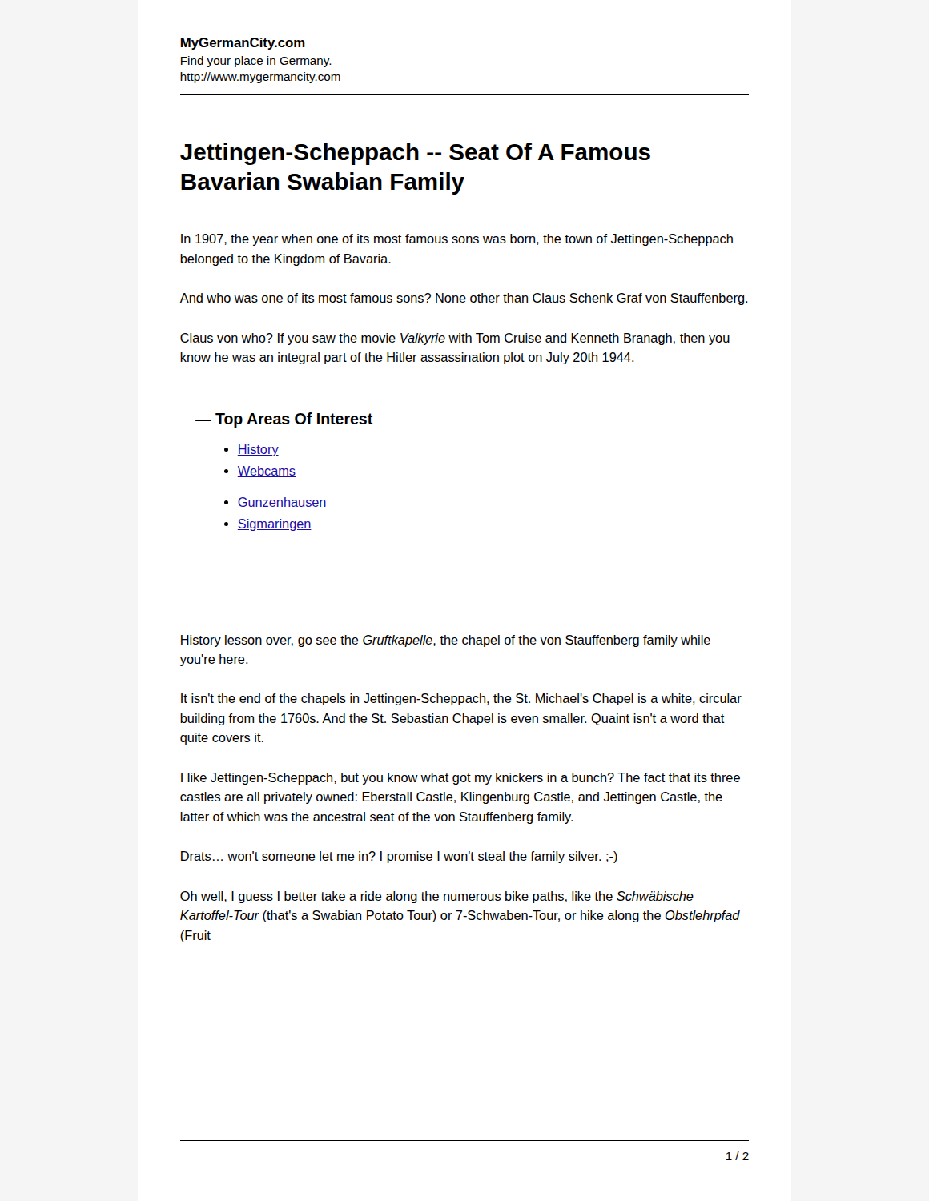MyGermanCity.com
Find your place in Germany.
http://www.mygermancity.com
Jettingen-Scheppach -- Seat Of A Famous Bavarian Swabian Family
In 1907, the year when one of its most famous sons was born, the town of Jettingen-Scheppach belonged to the Kingdom of Bavaria.
And who was one of its most famous sons? None other than Claus Schenk Graf von Stauffenberg.
Claus von who? If you saw the movie Valkyrie with Tom Cruise and Kenneth Branagh, then you know he was an integral part of the Hitler assassination plot on July 20th 1944.
— Top Areas Of Interest
History
Webcams
Gunzenhausen
Sigmaringen
History lesson over, go see the Gruftkapelle, the chapel of the von Stauffenberg family while you're here.
It isn't the end of the chapels in Jettingen-Scheppach, the St. Michael's Chapel is a white, circular building from the 1760s. And the St. Sebastian Chapel is even smaller. Quaint isn't a word that quite covers it.
I like Jettingen-Scheppach, but you know what got my knickers in a bunch? The fact that its three castles are all privately owned: Eberstall Castle, Klingenburg Castle, and Jettingen Castle, the latter of which was the ancestral seat of the von Stauffenberg family.
Drats… won't someone let me in? I promise I won't steal the family silver. ;-)
Oh well, I guess I better take a ride along the numerous bike paths, like the Schwäbische Kartoffel-Tour (that's a Swabian Potato Tour) or 7-Schwaben-Tour, or hike along the Obstlehrpfad (Fruit
1 / 2